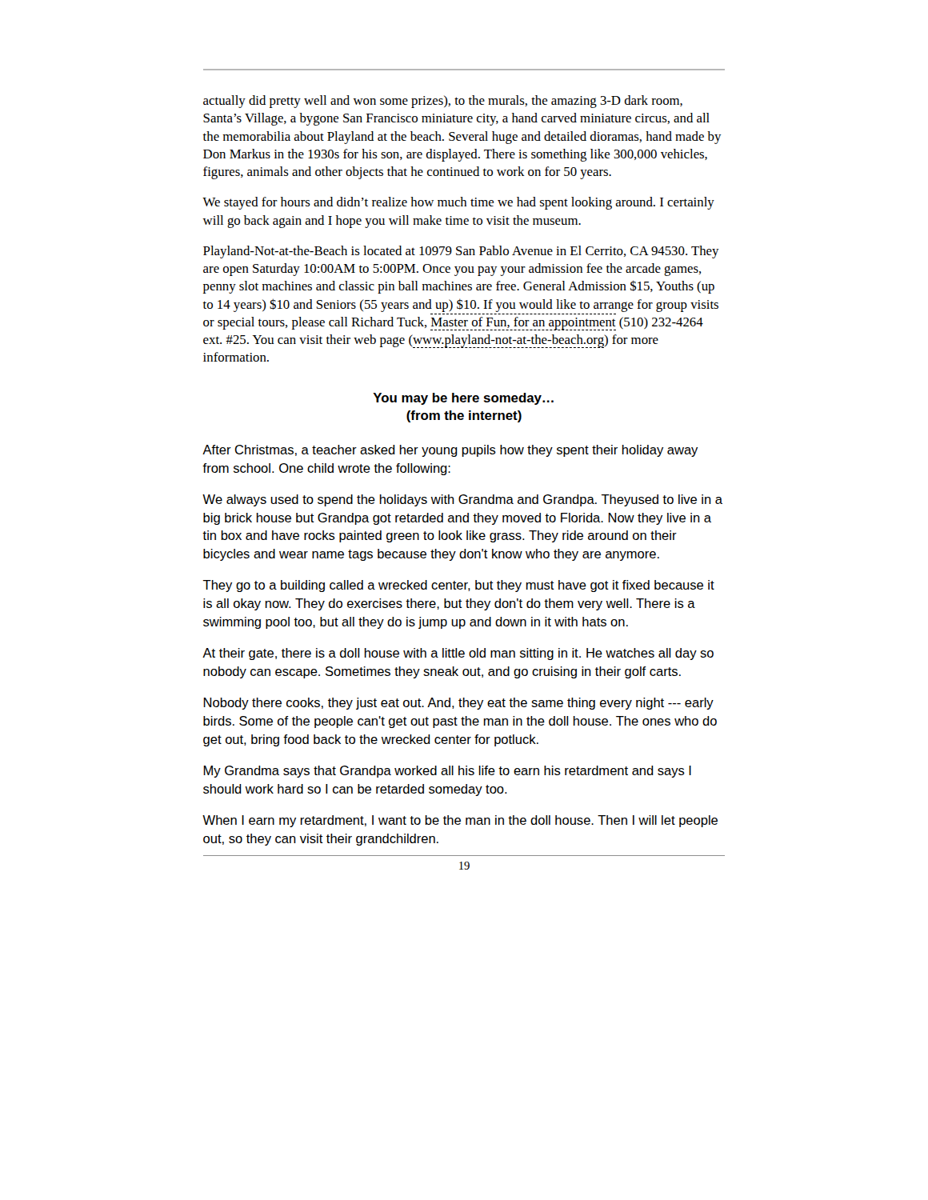actually did pretty well and won some prizes), to the murals, the amazing 3-D dark room, Santa’s Village, a bygone San Francisco miniature city, a hand carved miniature circus, and all the memorabilia about Playland at the beach. Several huge and detailed dioramas, hand made by Don Markus in the 1930s for his son, are displayed. There is something like 300,000 vehicles, figures, animals and other objects that he continued to work on for 50 years.
We stayed for hours and didn’t realize how much time we had spent looking around. I certainly will go back again and I hope you will make time to visit the museum.
Playland-Not-at-the-Beach is located at 10979 San Pablo Avenue in El Cerrito, CA 94530. They are open Saturday 10:00AM to 5:00PM. Once you pay your admission fee the arcade games, penny slot machines and classic pin ball machines are free. General Admission $15, Youths (up to 14 years) $10 and Seniors (55 years and up) $10. If you would like to arrange for group visits or special tours, please call Richard Tuck, Master of Fun, for an appointment (510) 232-4264 ext. #25. You can visit their web page (www.playland-not-at-the-beach.org) for more information.
You may be here someday…
(from the internet)
After Christmas, a teacher asked her young pupils how they spent their holiday away from school. One child wrote the following:
We always used to spend the holidays with Grandma and Grandpa. Theyused to live in a big brick house but Grandpa got retarded and they moved to Florida. Now they live in a tin box and have rocks painted green to look like grass. They ride around on their bicycles and wear name tags because they don't know who they are anymore.
They go to a building called a wrecked center, but they must have got it fixed because it is all okay now. They do exercises there, but they don't do them very well. There is a swimming pool too, but all they do is jump up and down in it with hats on.
At their gate, there is a doll house with a little old man sitting in it. He watches all day so nobody can escape. Sometimes they sneak out, and go cruising in their golf carts.
Nobody there cooks, they just eat out. And, they eat the same thing every night --- early birds. Some of the people can't get out past the man in the doll house. The ones who do get out, bring food back to the wrecked center for potluck.
My Grandma says that Grandpa worked all his life to earn his retardment and says I should work hard so I can be retarded someday too.
When I earn my retardment, I want to be the man in the doll house. Then I will let people out, so they can visit their grandchildren.
19